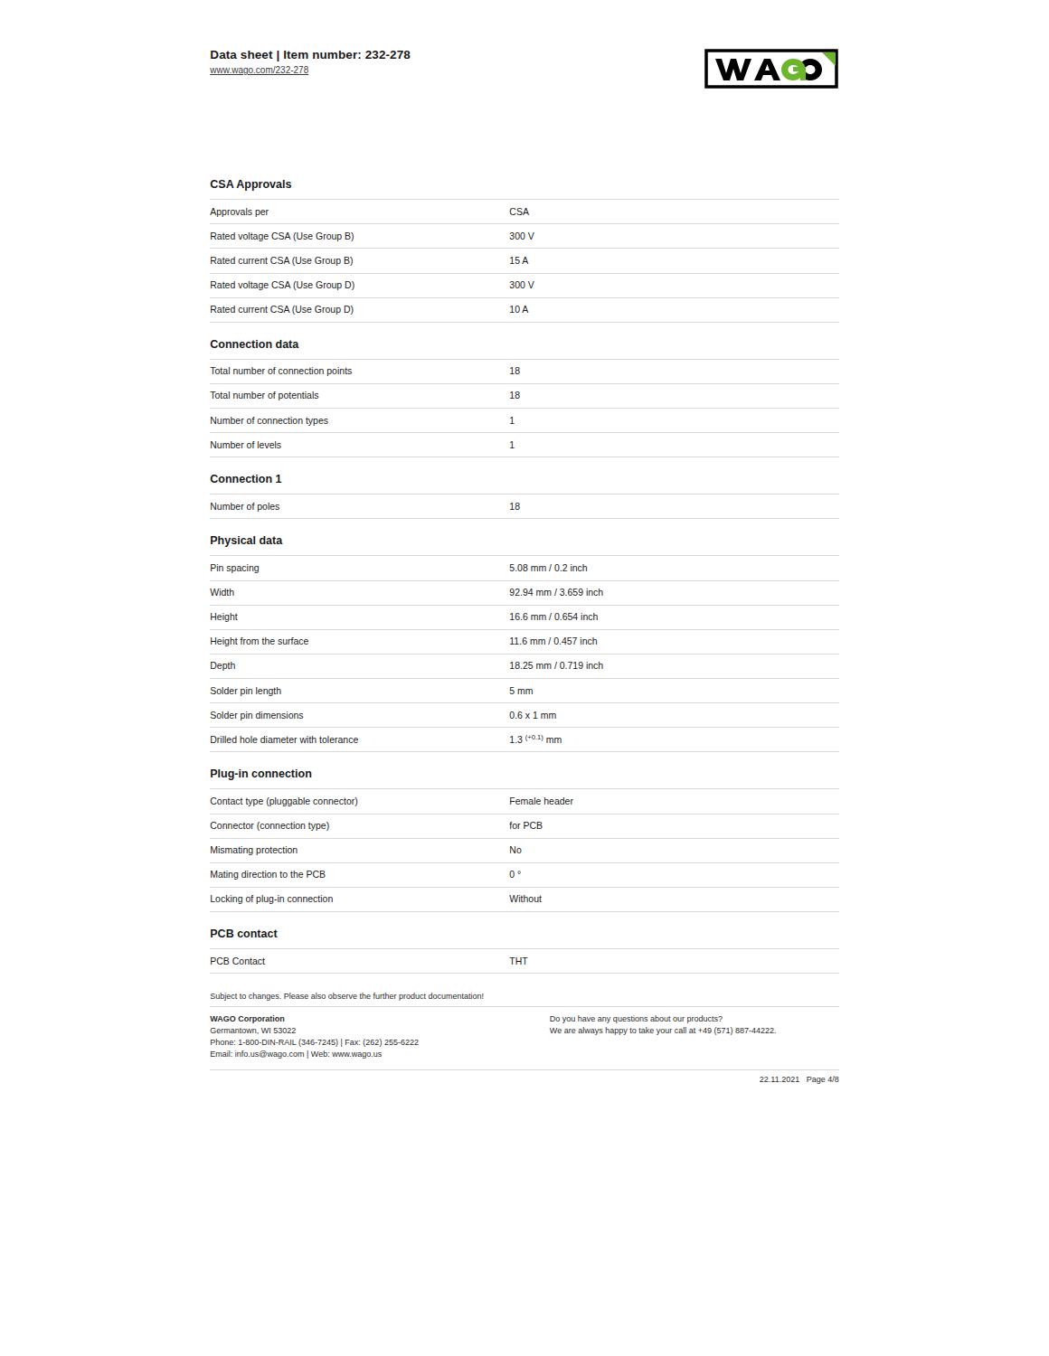Data sheet | Item number: 232-278
www.wago.com/232-278
CSA Approvals
| Approvals per | CSA |
| Rated voltage CSA (Use Group B) | 300 V |
| Rated current CSA (Use Group B) | 15 A |
| Rated voltage CSA (Use Group D) | 300 V |
| Rated current CSA (Use Group D) | 10 A |
Connection data
| Total number of connection points | 18 |
| Total number of potentials | 18 |
| Number of connection types | 1 |
| Number of levels | 1 |
Connection 1
| Number of poles | 18 |
Physical data
| Pin spacing | 5.08 mm / 0.2 inch |
| Width | 92.94 mm / 3.659 inch |
| Height | 16.6 mm / 0.654 inch |
| Height from the surface | 11.6 mm / 0.457 inch |
| Depth | 18.25 mm / 0.719 inch |
| Solder pin length | 5 mm |
| Solder pin dimensions | 0.6 x 1 mm |
| Drilled hole diameter with tolerance | 1.3 (+0.1) mm |
Plug-in connection
| Contact type (pluggable connector) | Female header |
| Connector (connection type) | for PCB |
| Mismating protection | No |
| Mating direction to the PCB | 0 ° |
| Locking of plug-in connection | Without |
PCB contact
| PCB Contact | THT |
Subject to changes. Please also observe the further product documentation!
WAGO Corporation
Germantown, WI 53022
Phone: 1-800-DIN-RAIL (346-7245) | Fax: (262) 255-6222
Email: info.us@wago.com | Web: www.wago.us
Do you have any questions about our products?
We are always happy to take your call at +49 (571) 887-44222.
22.11.2021 Page 4/8